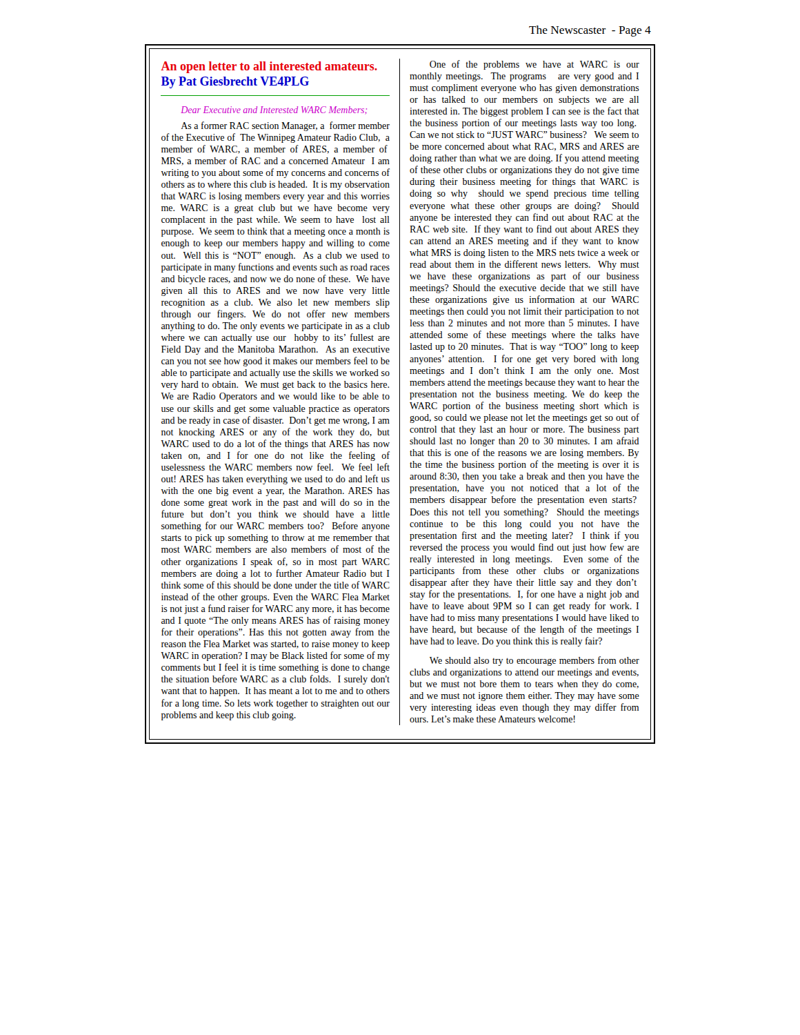The Newscaster - Page 4
An open letter to all interested amateurs.
By Pat Giesbrecht VE4PLG
Dear Executive and Interested WARC Members;
As a former RAC section Manager, a former member of the Executive of The Winnipeg Amateur Radio Club, a member of WARC, a member of ARES, a member of MRS, a member of RAC and a concerned Amateur I am writing to you about some of my concerns and concerns of others as to where this club is headed. It is my observation that WARC is losing members every year and this worries me. WARC is a great club but we have become very complacent in the past while. We seem to have lost all purpose. We seem to think that a meeting once a month is enough to keep our members happy and willing to come out. Well this is “NOT” enough. As a club we used to participate in many functions and events such as road races and bicycle races, and now we do none of these. We have given all this to ARES and we now have very little recognition as a club. We also let new members slip through our fingers. We do not offer new members anything to do. The only events we participate in as a club where we can actually use our hobby to its’ fullest are Field Day and the Manitoba Marathon. As an executive can you not see how good it makes our members feel to be able to participate and actually use the skills we worked so very hard to obtain. We must get back to the basics here. We are Radio Operators and we would like to be able to use our skills and get some valuable practice as operators and be ready in case of disaster. Don’t get me wrong, I am not knocking ARES or any of the work they do, but WARC used to do a lot of the things that ARES has now taken on, and I for one do not like the feeling of uselessness the WARC members now feel. We feel left out! ARES has taken everything we used to do and left us with the one big event a year, the Marathon. ARES has done some great work in the past and will do so in the future but don’t you think we should have a little something for our WARC members too? Before anyone starts to pick up something to throw at me remember that most WARC members are also members of most of the other organizations I speak of, so in most part WARC members are doing a lot to further Amateur Radio but I think some of this should be done under the title of WARC instead of the other groups. Even the WARC Flea Market is not just a fund raiser for WARC any more, it has become and I quote “The only means ARES has of raising money for their operations”. Has this not gotten away from the reason the Flea Market was started, to raise money to keep WARC in operation? I may be Black listed for some of my comments but I feel it is time something is done to change the situation before WARC as a club folds. I surely don't want that to happen. It has meant a lot to me and to others for a long time. So lets work together to straighten out our problems and keep this club going.
One of the problems we have at WARC is our monthly meetings. The programs are very good and I must compliment everyone who has given demonstrations or has talked to our members on subjects we are all interested in. The biggest problem I can see is the fact that the business portion of our meetings lasts way too long. Can we not stick to “JUST WARC” business? We seem to be more concerned about what RAC, MRS and ARES are doing rather than what we are doing. If you attend meeting of these other clubs or organizations they do not give time during their business meeting for things that WARC is doing so why should we spend precious time telling everyone what these other groups are doing? Should anyone be interested they can find out about RAC at the RAC web site. If they want to find out about ARES they can attend an ARES meeting and if they want to know what MRS is doing listen to the MRS nets twice a week or read about them in the different news letters. Why must we have these organizations as part of our business meetings? Should the executive decide that we still have these organizations give us information at our WARC meetings then could you not limit their participation to not less than 2 minutes and not more than 5 minutes. I have attended some of these meetings where the talks have lasted up to 20 minutes. That is way “TOO” long to keep anyones’ attention. I for one get very bored with long meetings and I don’t think I am the only one. Most members attend the meetings because they want to hear the presentation not the business meeting. We do keep the WARC portion of the business meeting short which is good, so could we please not let the meetings get so out of control that they last an hour or more. The business part should last no longer than 20 to 30 minutes. I am afraid that this is one of the reasons we are losing members. By the time the business portion of the meeting is over it is around 8:30, then you take a break and then you have the presentation, have you not noticed that a lot of the members disappear before the presentation even starts? Does this not tell you something? Should the meetings continue to be this long could you not have the presentation first and the meeting later? I think if you reversed the process you would find out just how few are really interested in long meetings. Even some of the participants from these other clubs or organizations disappear after they have their little say and they don’t stay for the presentations. I, for one have a night job and have to leave about 9PM so I can get ready for work. I have had to miss many presentations I would have liked to have heard, but because of the length of the meetings I have had to leave. Do you think this is really fair?
We should also try to encourage members from other clubs and organizations to attend our meetings and events, but we must not bore them to tears when they do come, and we must not ignore them either. They may have some very interesting ideas even though they may differ from ours. Let’s make these Amateurs welcome!